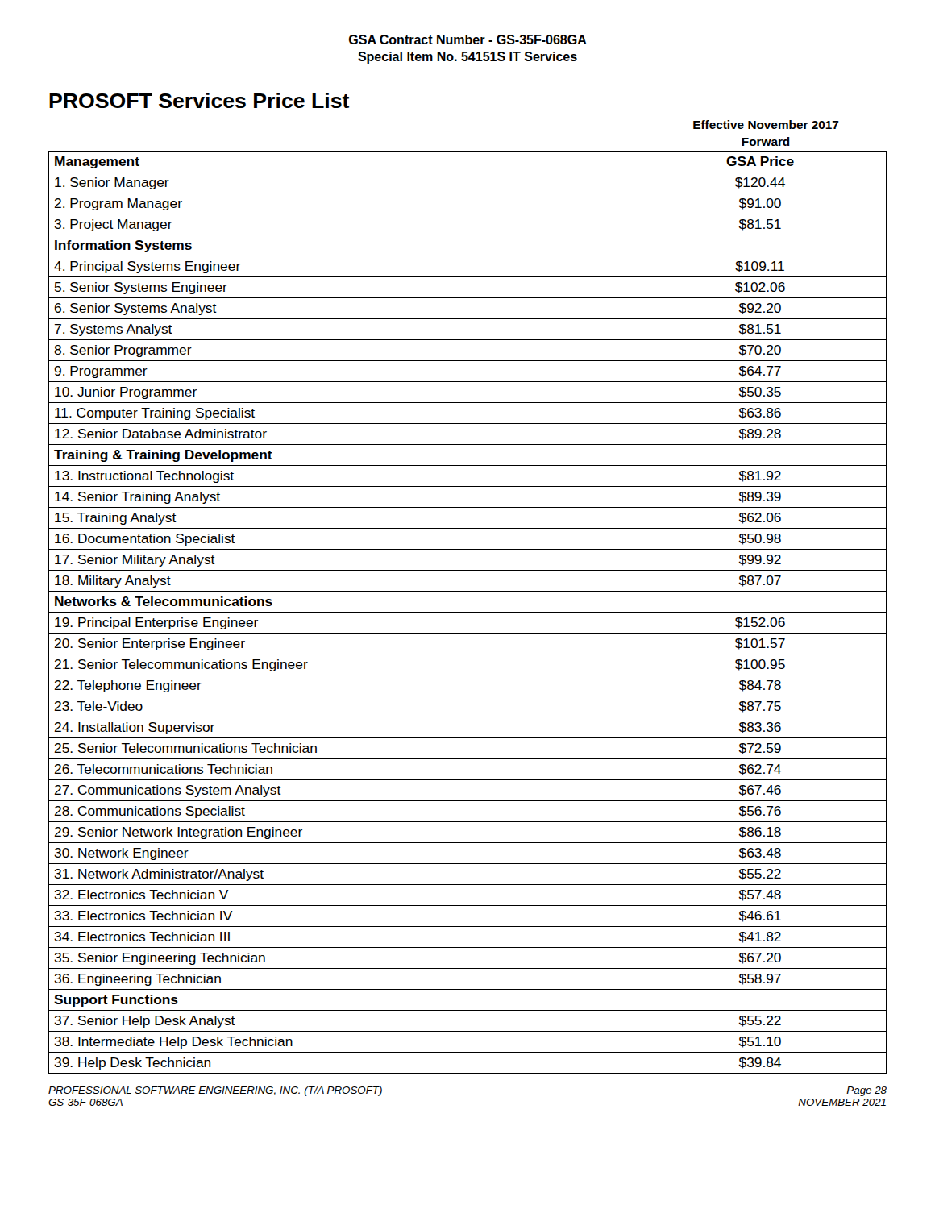GSA Contract Number - GS-35F-068GA
Special Item No. 54151S IT Services
PROSOFT Services Price List
Effective November 2017
Forward
| Management | GSA Price |
| --- | --- |
| 1. Senior Manager | $120.44 |
| 2. Program Manager | $91.00 |
| 3. Project Manager | $81.51 |
| Information Systems | |
| 4. Principal Systems Engineer | $109.11 |
| 5. Senior Systems Engineer | $102.06 |
| 6. Senior Systems Analyst | $92.20 |
| 7. Systems Analyst | $81.51 |
| 8. Senior Programmer | $70.20 |
| 9. Programmer | $64.77 |
| 10. Junior Programmer | $50.35 |
| 11. Computer Training Specialist | $63.86 |
| 12. Senior Database Administrator | $89.28 |
| Training & Training Development | |
| 13. Instructional Technologist | $81.92 |
| 14. Senior Training Analyst | $89.39 |
| 15. Training Analyst | $62.06 |
| 16. Documentation Specialist | $50.98 |
| 17. Senior Military Analyst | $99.92 |
| 18. Military Analyst | $87.07 |
| Networks & Telecommunications | |
| 19. Principal Enterprise Engineer | $152.06 |
| 20. Senior Enterprise Engineer | $101.57 |
| 21. Senior Telecommunications Engineer | $100.95 |
| 22. Telephone Engineer | $84.78 |
| 23. Tele-Video | $87.75 |
| 24. Installation Supervisor | $83.36 |
| 25. Senior Telecommunications Technician | $72.59 |
| 26. Telecommunications Technician | $62.74 |
| 27. Communications System Analyst | $67.46 |
| 28. Communications Specialist | $56.76 |
| 29. Senior Network Integration Engineer | $86.18 |
| 30. Network Engineer | $63.48 |
| 31. Network Administrator/Analyst | $55.22 |
| 32. Electronics Technician V | $57.48 |
| 33. Electronics Technician IV | $46.61 |
| 34. Electronics Technician III | $41.82 |
| 35. Senior Engineering Technician | $67.20 |
| 36. Engineering Technician | $58.97 |
| Support Functions | |
| 37. Senior Help Desk Analyst | $55.22 |
| 38. Intermediate Help Desk Technician | $51.10 |
| 39. Help Desk Technician | $39.84 |
PROFESSIONAL SOFTWARE ENGINEERING, INC. (T/A PROSOFT)
GS-35F-068GA
Page 28
NOVEMBER 2021